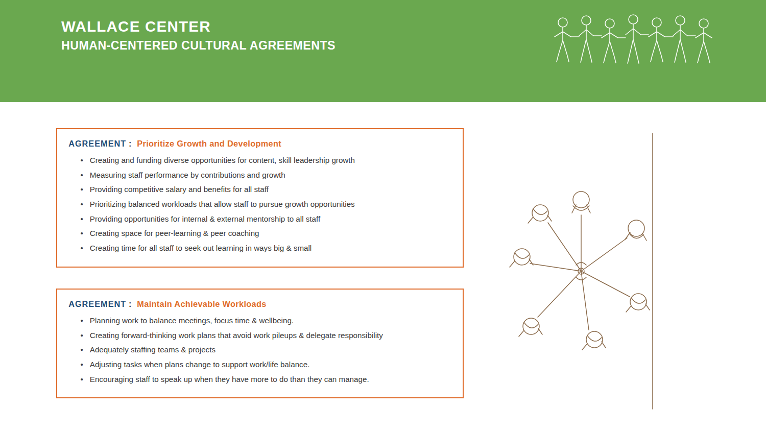Wallace Center
Human-Centered Cultural Agreements
Agreement : Prioritize Growth and Development
Creating and funding diverse opportunities for content, skill leadership growth
Measuring staff performance by contributions and growth
Providing competitive salary and benefits for all staff
Prioritizing balanced workloads that allow staff to pursue growth opportunities
Providing opportunities for internal & external mentorship to all staff
Creating space for peer-learning & peer coaching
Creating time for all staff to seek out learning in ways big & small
Agreement : Maintain Achievable Workloads
Planning work to balance meetings, focus time & wellbeing.
Creating forward-thinking work plans that avoid work pileups & delegate responsibility
Adequately staffing teams & projects
Adjusting tasks when plans change to support work/life balance.
Encouraging staff to speak up when they have more to do than they can manage.